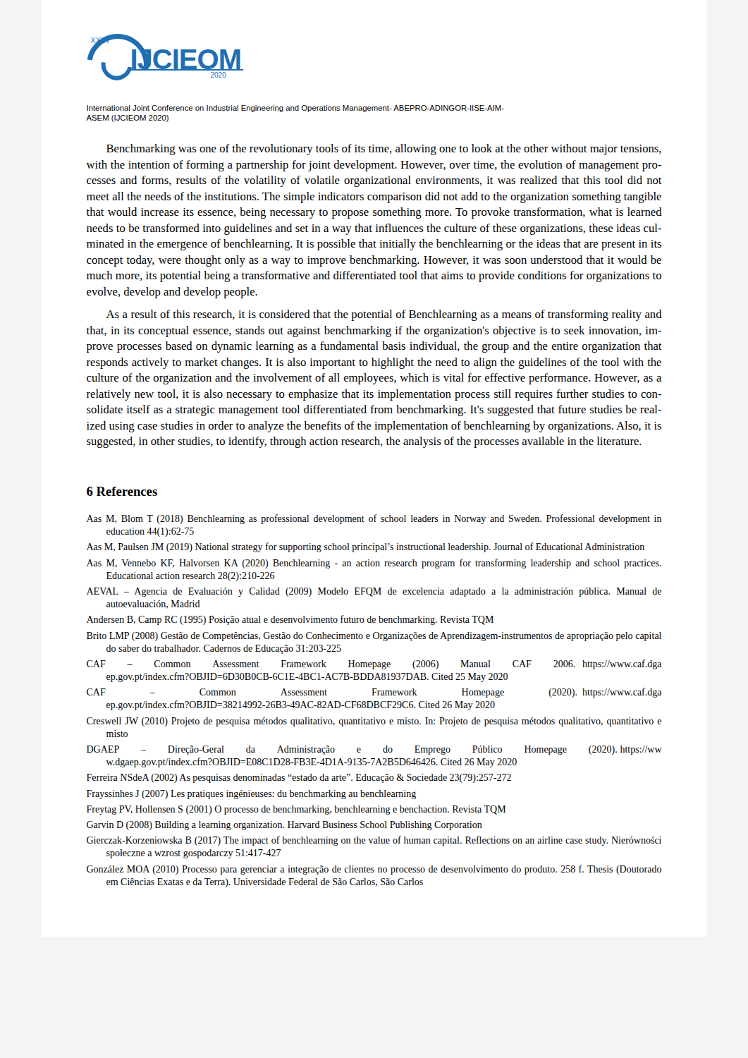XXVI IJCIEOM 2020
International Joint Conference on Industrial Engineering and Operations Management- ABEPRO-ADINGOR-IISE-AIM-
ASEM (IJCIEOM 2020)
Benchmarking was one of the revolutionary tools of its time, allowing one to look at the other without major tensions, with the intention of forming a partnership for joint development. However, over time, the evolution of management processes and forms, results of the volatility of volatile organizational environments, it was realized that this tool did not meet all the needs of the institutions. The simple indicators comparison did not add to the organization something tangible that would increase its essence, being necessary to propose something more. To provoke transformation, what is learned needs to be transformed into guidelines and set in a way that influences the culture of these organizations, these ideas culminated in the emergence of benchlearning. It is possible that initially the benchlearning or the ideas that are present in its concept today, were thought only as a way to improve benchmarking. However, it was soon understood that it would be much more, its potential being a transformative and differentiated tool that aims to provide conditions for organizations to evolve, develop and develop people.
As a result of this research, it is considered that the potential of Benchlearning as a means of transforming reality and that, in its conceptual essence, stands out against benchmarking if the organization's objective is to seek innovation, improve processes based on dynamic learning as a fundamental basis individual, the group and the entire organization that responds actively to market changes. It is also important to highlight the need to align the guidelines of the tool with the culture of the organization and the involvement of all employees, which is vital for effective performance. However, as a relatively new tool, it is also necessary to emphasize that its implementation process still requires further studies to consolidate itself as a strategic management tool differentiated from benchmarking. It's suggested that future studies be realized using case studies in order to analyze the benefits of the implementation of benchlearning by organizations. Also, it is suggested, in other studies, to identify, through action research, the analysis of the processes available in the literature.
6 References
Aas M, Blom T (2018) Benchlearning as professional development of school leaders in Norway and Sweden. Professional development in education 44(1):62-75
Aas M, Paulsen JM (2019) National strategy for supporting school principal’s instructional leadership. Journal of Educational Administration
Aas M, Vennebo KF, Halvorsen KA (2020) Benchlearning - an action research program for transforming leadership and school practices. Educational action research 28(2):210-226
AEVAL – Agencia de Evaluación y Calidad (2009) Modelo EFQM de excelencia adaptado a la administración pública. Manual de autoevaluación, Madrid
Andersen B, Camp RC (1995) Posição atual e desenvolvimento futuro de benchmarking. Revista TQM
Brito LMP (2008) Gestão de Competências, Gestão do Conhecimento e Organizações de Aprendizagem-instrumentos de apropriação pelo capital do saber do trabalhador. Cadernos de Educação 31:203-225
CAF – Common Assessment Framework Homepage (2006) Manual CAF 2006. https://www.caf.dgaep.gov.pt/index.cfm?OBJID=6D30B0CB-6C1E-4BC1-AC7B-BDDA81937DAB. Cited 25 May 2020
CAF – Common Assessment Framework Homepage (2020). https://www.caf.dgaep.gov.pt/index.cfm?OBJID=38214992-26B3-49AC-82AD-CF68DBCF29C6. Cited 26 May 2020
Creswell JW (2010) Projeto de pesquisa métodos qualitativo, quantitativo e misto. In: Projeto de pesquisa métodos qualitativo, quantitativo e misto
DGAEP – Direção-Geral da Administração e do Emprego Público Homepage (2020). https://www.dgaep.gov.pt/index.cfm?OBJID=E08C1D28-FB3E-4D1A-9135-7A2B5D646426. Cited 26 May 2020
Ferreira NSdeA (2002) As pesquisas denominadas “estado da arte”. Educação & Sociedade 23(79):257-272
Frayssinhes J (2007) Les pratiques ingénieuses: du benchmarking au benchlearning
Freytag PV, Hollensen S (2001) O processo de benchmarking, benchlearning e benchaction. Revista TQM
Garvin D (2008) Building a learning organization. Harvard Business School Publishing Corporation
Gierczak-Korzeniowska B (2017) The impact of benchlearning on the value of human capital. Reflections on an airline case study. Nierówności społeczne a wzrost gospodarczy 51:417-427
González MOA (2010) Processo para gerenciar a integração de clientes no processo de desenvolvimento do produto. 258 f. Thesis (Doutorado em Ciências Exatas e da Terra). Universidade Federal de São Carlos, São Carlos